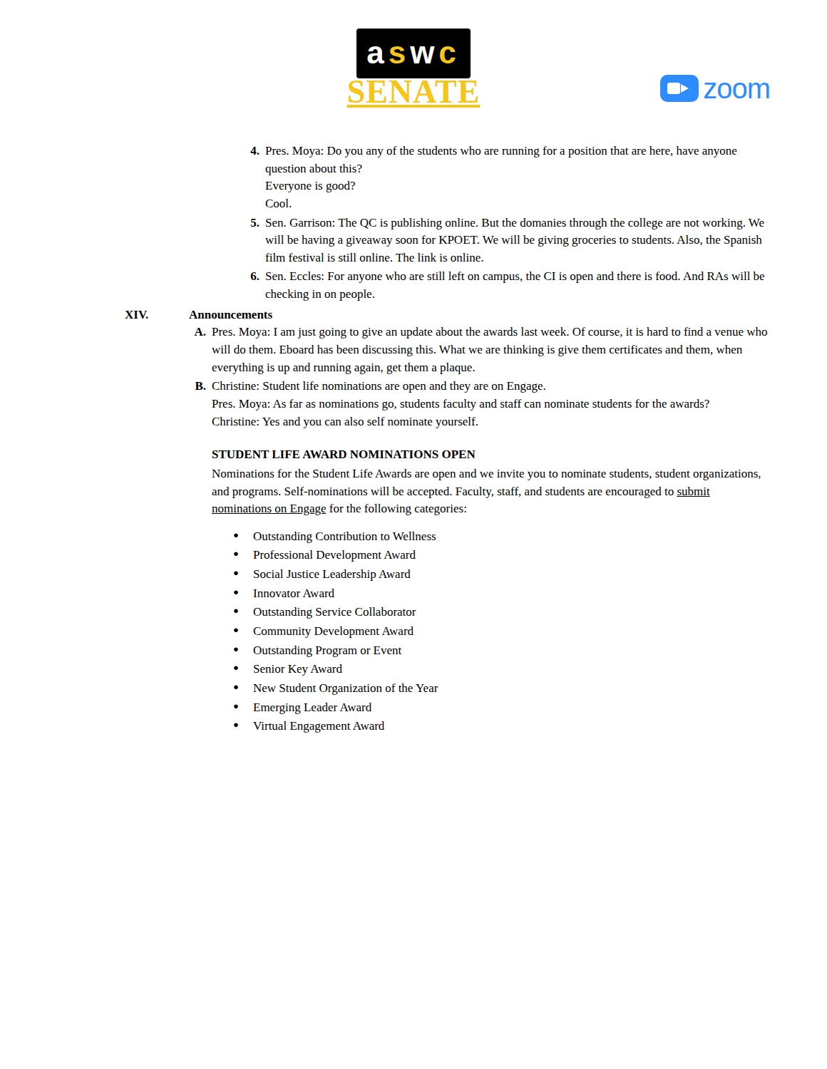aswc
SENATE
zoom
4.
Pres. Moya: Do you any of the students who are running for a position that are here, have anyone question about this?
Everyone is good?
Cool.
5.
Sen. Garrison: The QC is publishing online. But the domanies through the college are not working. We will be having a giveaway soon for KPOET. We will be giving groceries to students. Also, the Spanish film festival is still online. The link is online.
6.
Sen. Eccles: For anyone who are still left on campus, the CI is open and there is food. And RAs will be checking in on people.
XIV.
Announcements
A.
Pres. Moya: I am just going to give an update about the awards last week. Of course, it is hard to find a venue who will do them. Eboard has been discussing this. What we are thinking is give them certificates and them, when everything is up and running again, get them a plaque.
B.
Christine: Student life nominations are open and they are on Engage.
Pres. Moya: As far as nominations go, students faculty and staff can nominate students for the awards?
Christine: Yes and you can also self nominate yourself.
STUDENT LIFE AWARD NOMINATIONS OPEN
Nominations for the Student Life Awards are open and we invite you to nominate students, student organizations, and programs. Self-nominations will be accepted. Faculty, staff, and students are encouraged to submit nominations on Engage for the following categories:
Outstanding Contribution to Wellness
Professional Development Award
Social Justice Leadership Award
Innovator Award
Outstanding Service Collaborator
Community Development Award
Outstanding Program or Event
Senior Key Award
New Student Organization of the Year
Emerging Leader Award
Virtual Engagement Award